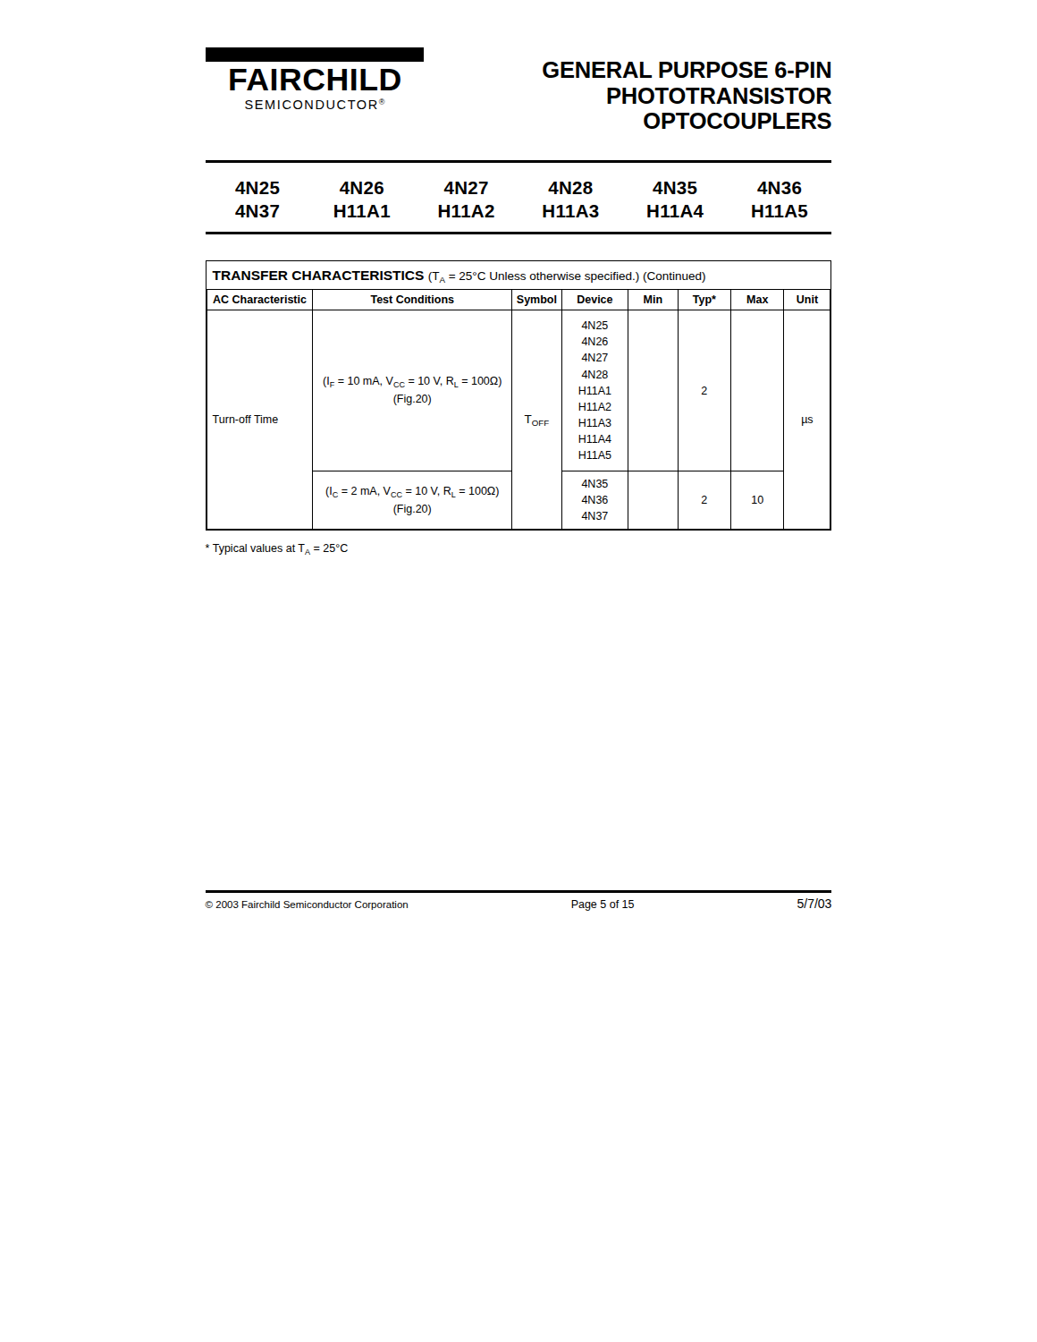FAIRCHILD
SEMICONDUCTOR®
GENERAL PURPOSE 6-PIN
PHOTOTRANSISTOR OPTOCOUPLERS
| 4N25 | 4N26 | 4N27 | 4N28 | 4N35 | 4N36 |
| 4N37 | H11A1 | H11A2 | H11A3 | H11A4 | H11A5 |
TRANSFER CHARACTERISTICS (TA = 25°C Unless otherwise specified.) (Continued)
| AC Characteristic | Test Conditions | Symbol | Device | Min | Typ* | Max | Unit |
| --- | --- | --- | --- | --- | --- | --- | --- |
| Turn-off Time | (I F = 10 mA, V CC = 10 V, R L = 100Ω) (Fig.20) | T OFF | 4N25 4N26 4N27 4N28 H11A1 H11A2 H11A3 H11A4 H11A5 | | 2 | | µs |
| (I C = 2 mA, V CC = 10 V, R L = 100Ω) (Fig.20) | 4N35 4N36 4N37 | | 2 | 10 |
* Typical values at TA = 25°C
© 2003 Fairchild Semiconductor Corporation
Page 5 of 15
5/7/03